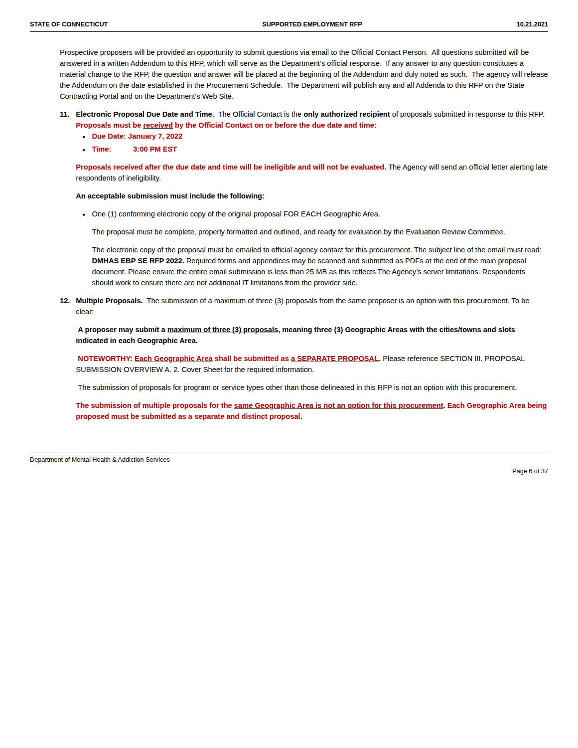STATE OF CONNECTICUT SUPPORTED EMPLOYMENT RFP 10.21.2021
Prospective proposers will be provided an opportunity to submit questions via email to the Official Contact Person. All questions submitted will be answered in a written Addendum to this RFP, which will serve as the Department’s official response. If any answer to any question constitutes a material change to the RFP, the question and answer will be placed at the beginning of the Addendum and duly noted as such. The agency will release the Addendum on the date established in the Procurement Schedule. The Department will publish any and all Addenda to this RFP on the State Contracting Portal and on the Department’s Web Site.
11. Electronic Proposal Due Date and Time. The Official Contact is the only authorized recipient of proposals submitted in response to this RFP. Proposals must be received by the Official Contact on or before the due date and time:
Due Date: January 7, 2022
Time: 3:00 PM EST
Proposals received after the due date and time will be ineligible and will not be evaluated. The Agency will send an official letter alerting late respondents of ineligibility.
An acceptable submission must include the following:
One (1) conforming electronic copy of the original proposal FOR EACH Geographic Area.
The proposal must be complete, properly formatted and outlined, and ready for evaluation by the Evaluation Review Committee.
The electronic copy of the proposal must be emailed to official agency contact for this procurement. The subject line of the email must read: DMHAS EBP SE RFP 2022. Required forms and appendices may be scanned and submitted as PDFs at the end of the main proposal document. Please ensure the entire email submission is less than 25 MB as this reflects The Agency’s server limitations. Respondents should work to ensure there are not additional IT limitations from the provider side.
12. Multiple Proposals. The submission of a maximum of three (3) proposals from the same proposer is an option with this procurement. To be clear:
A proposer may submit a maximum of three (3) proposals, meaning three (3) Geographic Areas with the cities/towns and slots indicated in each Geographic Area.
NOTEWORTHY: Each Geographic Area shall be submitted as a SEPARATE PROPOSAL. Please reference SECTION III. PROPOSAL SUBMISSION OVERVIEW A. 2. Cover Sheet for the required information.
The submission of proposals for program or service types other than those delineated in this RFP is not an option with this procurement.
The submission of multiple proposals for the same Geographic Area is not an option for this procurement. Each Geographic Area being proposed must be submitted as a separate and distinct proposal.
Department of Mental Health & Addiction Services Page 6 of 37